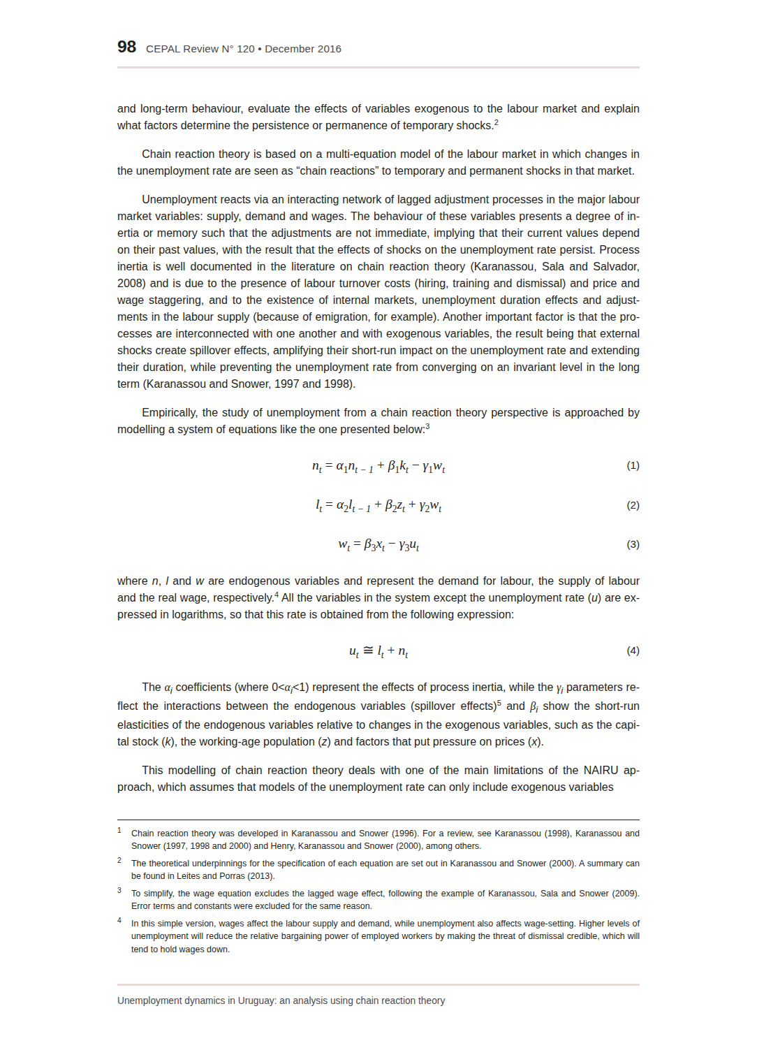98 CEPAL Review N° 120 • December 2016
and long-term behaviour, evaluate the effects of variables exogenous to the labour market and explain what factors determine the persistence or permanence of temporary shocks.2
Chain reaction theory is based on a multi-equation model of the labour market in which changes in the unemployment rate are seen as “chain reactions” to temporary and permanent shocks in that market.
Unemployment reacts via an interacting network of lagged adjustment processes in the major labour market variables: supply, demand and wages. The behaviour of these variables presents a degree of inertia or memory such that the adjustments are not immediate, implying that their current values depend on their past values, with the result that the effects of shocks on the unemployment rate persist. Process inertia is well documented in the literature on chain reaction theory (Karanassou, Sala and Salvador, 2008) and is due to the presence of labour turnover costs (hiring, training and dismissal) and price and wage staggering, and to the existence of internal markets, unemployment duration effects and adjustments in the labour supply (because of emigration, for example). Another important factor is that the processes are interconnected with one another and with exogenous variables, the result being that external shocks create spillover effects, amplifying their short-run impact on the unemployment rate and extending their duration, while preventing the unemployment rate from converging on an invariant level in the long term (Karanassou and Snower, 1997 and 1998).
Empirically, the study of unemployment from a chain reaction theory perspective is approached by modelling a system of equations like the one presented below:3
nt = α1nt − 1 + β1kt − γ1wt (1)
lt = α2lt − 1 + β2zt + γ2wt (2)
wt = β3xt − γ3ut (3)
where n, l and w are endogenous variables and represent the demand for labour, the supply of labour and the real wage, respectively.4 All the variables in the system except the unemployment rate (u) are expressed in logarithms, so that this rate is obtained from the following expression:
ut ≅ lt + nt (4)
The αi coefficients (where 0<αi<1) represent the effects of process inertia, while the γi parameters reflect the interactions between the endogenous variables (spillover effects)5 and βi show the short-run elasticities of the endogenous variables relative to changes in the exogenous variables, such as the capital stock (k), the working-age population (z) and factors that put pressure on prices (x).
This modelling of chain reaction theory deals with one of the main limitations of the NAIRU approach, which assumes that models of the unemployment rate can only include exogenous variables
Chain reaction theory was developed in Karanassou and Snower (1996). For a review, see Karanassou (1998), Karanassou and Snower (1997, 1998 and 2000) and Henry, Karanassou and Snower (2000), among others.
The theoretical underpinnings for the specification of each equation are set out in Karanassou and Snower (2000). A summary can be found in Leites and Porras (2013).
To simplify, the wage equation excludes the lagged wage effect, following the example of Karanassou, Sala and Snower (2009). Error terms and constants were excluded for the same reason.
In this simple version, wages affect the labour supply and demand, while unemployment also affects wage-setting. Higher levels of unemployment will reduce the relative bargaining power of employed workers by making the threat of dismissal credible, which will tend to hold wages down.
Unemployment dynamics in Uruguay: an analysis using chain reaction theory